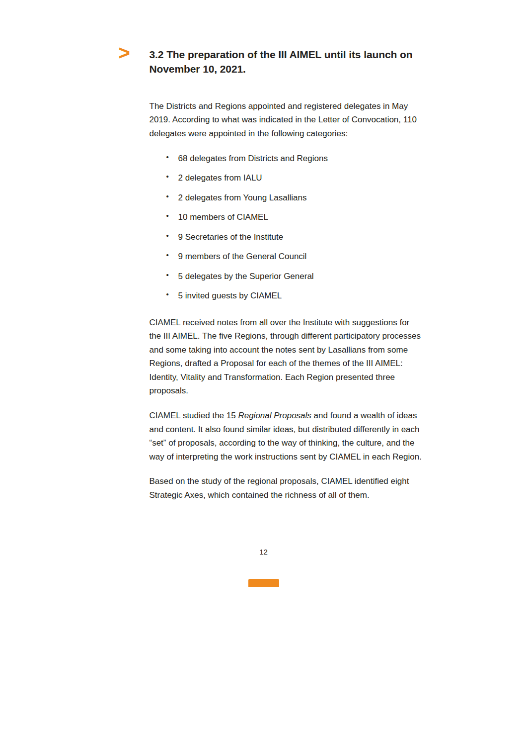>
3.2 The preparation of the III AIMEL until its launch on November 10, 2021.
The Districts and Regions appointed and registered delegates in May 2019. According to what was indicated in the Letter of Convocation, 110 delegates were appointed in the following categories:
68 delegates from Districts and Regions
2 delegates from IALU
2 delegates from Young Lasallians
10 members of CIAMEL
9 Secretaries of the Institute
9 members of the General Council
5 delegates by the Superior General
5 invited guests by CIAMEL
CIAMEL received notes from all over the Institute with suggestions for the III AIMEL. The five Regions, through different participatory processes and some taking into account the notes sent by Lasallians from some Regions, drafted a Proposal for each of the themes of the III AIMEL: Identity, Vitality and Transformation. Each Region presented three proposals.
CIAMEL studied the 15 Regional Proposals and found a wealth of ideas and content. It also found similar ideas, but distributed differently in each “set” of proposals, according to the way of thinking, the culture, and the way of interpreting the work instructions sent by CIAMEL in each Region.
Based on the study of the regional proposals, CIAMEL identified eight Strategic Axes, which contained the richness of all of them.
12